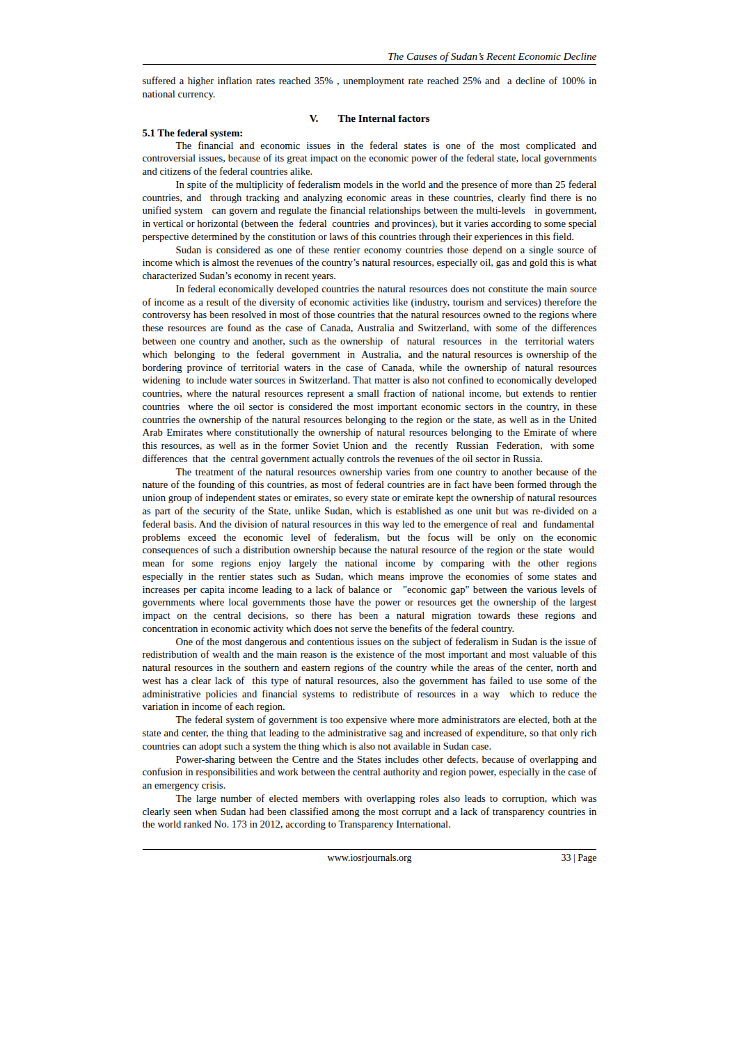The Causes of Sudan’s Recent Economic Decline
suffered a higher inflation rates reached 35% , unemployment rate reached 25% and a decline of 100% in national currency.
V. The Internal factors
5.1 The federal system:
The financial and economic issues in the federal states is one of the most complicated and controversial issues, because of its great impact on the economic power of the federal state, local governments and citizens of the federal countries alike.
In spite of the multiplicity of federalism models in the world and the presence of more than 25 federal countries, and through tracking and analyzing economic areas in these countries, clearly find there is no unified system can govern and regulate the financial relationships between the multi-levels in government, in vertical or horizontal (between the federal countries and provinces), but it varies according to some special perspective determined by the constitution or laws of this countries through their experiences in this field.
Sudan is considered as one of these rentier economy countries those depend on a single source of income which is almost the revenues of the country’s natural resources, especially oil, gas and gold this is what characterized Sudan’s economy in recent years.
In federal economically developed countries the natural resources does not constitute the main source of income as a result of the diversity of economic activities like (industry, tourism and services) therefore the controversy has been resolved in most of those countries that the natural resources owned to the regions where these resources are found as the case of Canada, Australia and Switzerland, with some of the differences between one country and another, such as the ownership of natural resources in the territorial waters which belonging to the federal government in Australia, and the natural resources is ownership of the bordering province of territorial waters in the case of Canada, while the ownership of natural resources widening to include water sources in Switzerland. That matter is also not confined to economically developed countries, where the natural resources represent a small fraction of national income, but extends to rentier countries where the oil sector is considered the most important economic sectors in the country, in these countries the ownership of the natural resources belonging to the region or the state, as well as in the United Arab Emirates where constitutionally the ownership of natural resources belonging to the Emirate of where this resources, as well as in the former Soviet Union and the recently Russian Federation, with some differences that the central government actually controls the revenues of the oil sector in Russia.
The treatment of the natural resources ownership varies from one country to another because of the nature of the founding of this countries, as most of federal countries are in fact have been formed through the union group of independent states or emirates, so every state or emirate kept the ownership of natural resources as part of the security of the State, unlike Sudan, which is established as one unit but was re-divided on a federal basis. And the division of natural resources in this way led to the emergence of real and fundamental problems exceed the economic level of federalism, but the focus will be only on the economic consequences of such a distribution ownership because the natural resource of the region or the state would mean for some regions enjoy largely the national income by comparing with the other regions especially in the rentier states such as Sudan, which means improve the economies of some states and increases per capita income leading to a lack of balance or "economic gap" between the various levels of governments where local governments those have the power or resources get the ownership of the largest impact on the central decisions, so there has been a natural migration towards these regions and concentration in economic activity which does not serve the benefits of the federal country.
One of the most dangerous and contentious issues on the subject of federalism in Sudan is the issue of redistribution of wealth and the main reason is the existence of the most important and most valuable of this natural resources in the southern and eastern regions of the country while the areas of the center, north and west has a clear lack of this type of natural resources, also the government has failed to use some of the administrative policies and financial systems to redistribute of resources in a way which to reduce the variation in income of each region.
The federal system of government is too expensive where more administrators are elected, both at the state and center, the thing that leading to the administrative sag and increased of expenditure, so that only rich countries can adopt such a system the thing which is also not available in Sudan case.
Power-sharing between the Centre and the States includes other defects, because of overlapping and confusion in responsibilities and work between the central authority and region power, especially in the case of an emergency crisis.
The large number of elected members with overlapping roles also leads to corruption, which was clearly seen when Sudan had been classified among the most corrupt and a lack of transparency countries in the world ranked No. 173 in 2012, according to Transparency International.
www.iosrjournals.org
33 | Page